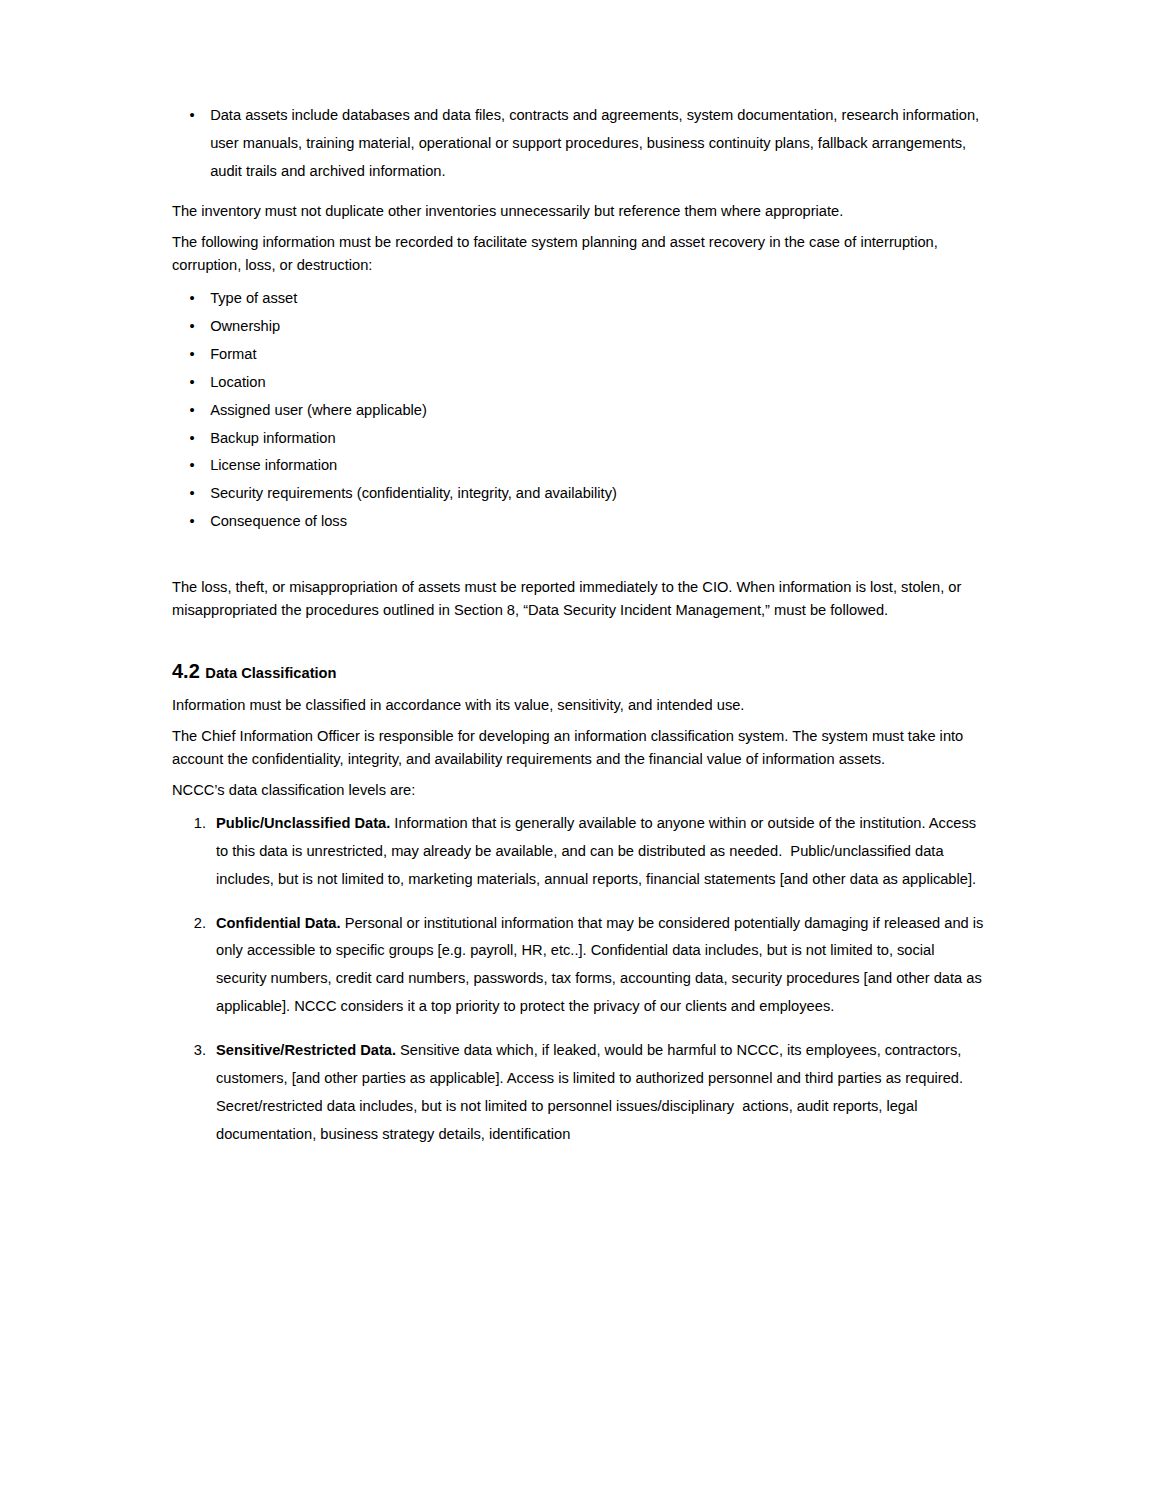Data assets include databases and data files, contracts and agreements, system documentation, research information, user manuals, training material, operational or support procedures, business continuity plans, fallback arrangements, audit trails and archived information.
The inventory must not duplicate other inventories unnecessarily but reference them where appropriate.
The following information must be recorded to facilitate system planning and asset recovery in the case of interruption, corruption, loss, or destruction:
Type of asset
Ownership
Format
Location
Assigned user (where applicable)
Backup information
License information
Security requirements (confidentiality, integrity, and availability)
Consequence of loss
The loss, theft, or misappropriation of assets must be reported immediately to the CIO. When information is lost, stolen, or misappropriated the procedures outlined in Section 8, “Data Security Incident Management,” must be followed.
4.2 Data Classification
Information must be classified in accordance with its value, sensitivity, and intended use.
The Chief Information Officer is responsible for developing an information classification system. The system must take into account the confidentiality, integrity, and availability requirements and the financial value of information assets.
NCCC’s data classification levels are:
Public/Unclassified Data. Information that is generally available to anyone within or outside of the institution. Access to this data is unrestricted, may already be available, and can be distributed as needed. Public/unclassified data includes, but is not limited to, marketing materials, annual reports, financial statements [and other data as applicable].
Confidential Data. Personal or institutional information that may be considered potentially damaging if released and is only accessible to specific groups [e.g. payroll, HR, etc..]. Confidential data includes, but is not limited to, social security numbers, credit card numbers, passwords, tax forms, accounting data, security procedures [and other data as applicable]. NCCC considers it a top priority to protect the privacy of our clients and employees.
Sensitive/Restricted Data. Sensitive data which, if leaked, would be harmful to NCCC, its employees, contractors, customers, [and other parties as applicable]. Access is limited to authorized personnel and third parties as required. Secret/restricted data includes, but is not limited to personnel issues/disciplinary actions, audit reports, legal documentation, business strategy details, identification